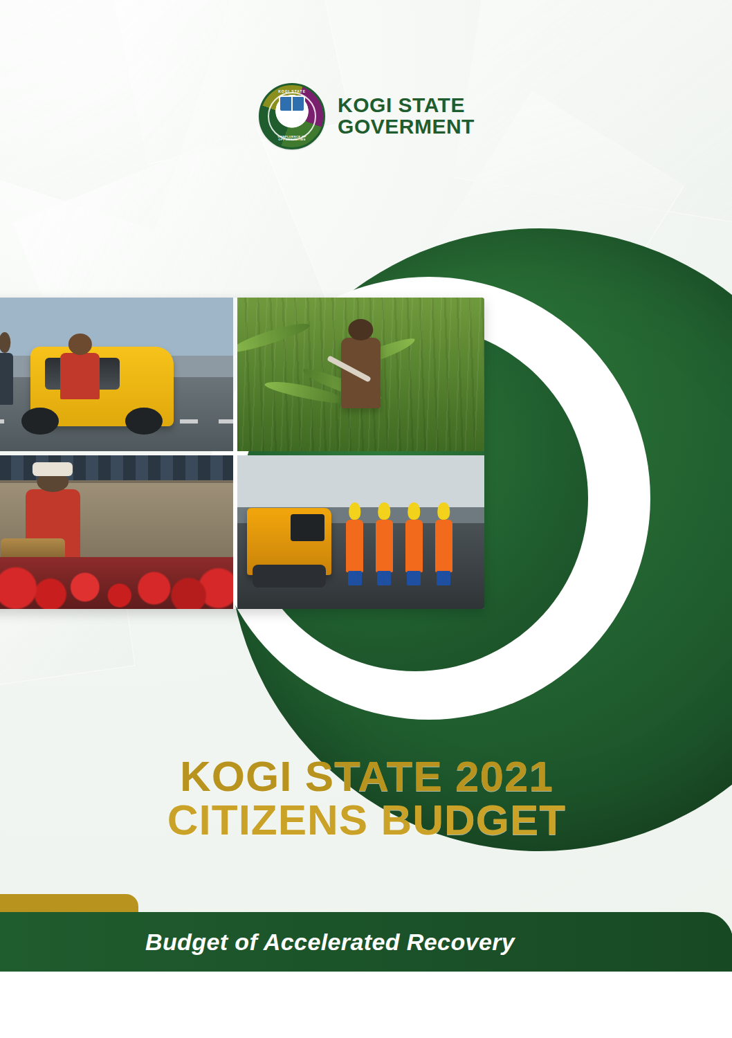Kogi State Confluence of Opportunities
KOGI STATE GOVERMENT
KOGI STATE 2021 CITIZENS BUDGET
Budget of Accelerated Recovery
Kogi State Government. Kogi State 2021 Citizens Budget. Budget of Accelerated Recovery.